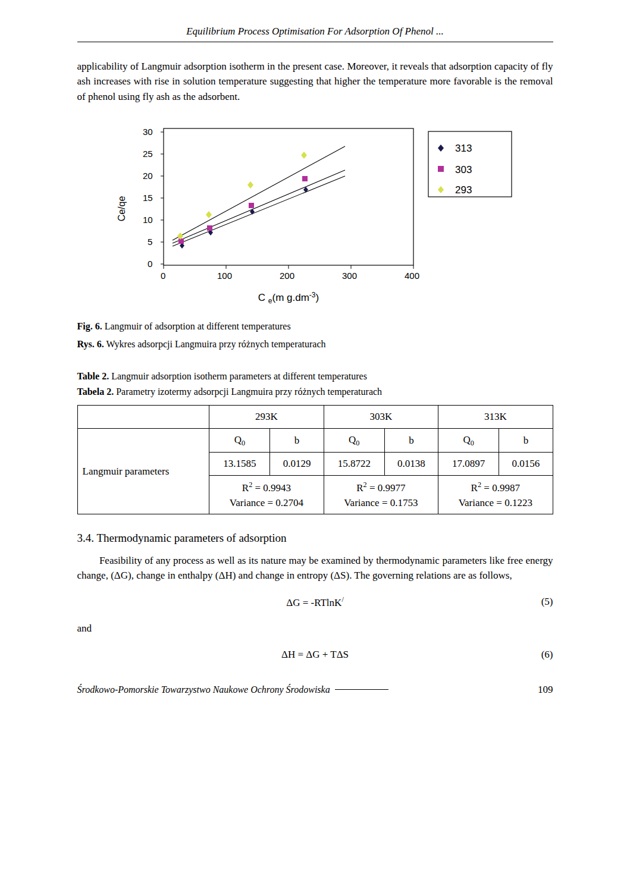Equilibrium Process Optimisation For Adsorption Of Phenol ...
applicability of Langmuir adsorption isotherm in the present case. Moreover, it reveals that adsorption capacity of fly ash increases with rise in solution temperature suggesting that higher the temperature more favorable is the removal of phenol using fly ash as the adsorbent.
30 25 20 15 10 5 0 0 100 200 300 400 Ce/qe C e(m g.dm-3) 313 303 293
Fig. 6. Langmuir of adsorption at different temperatures
Rys. 6. Wykres adsorpcji Langmuira przy różnych temperaturach
Table 2. Langmuir adsorption isotherm parameters at different temperatures
Tabela 2. Parametry izotermy adsorpcji Langmuira przy różnych temperaturach
| | 293K | 303K | 313K |
| Langmuir parameters | Q 0 | b | Q 0 | b | Q 0 | b |
| 13.1585 | 0.0129 | 15.8722 | 0.0138 | 17.0897 | 0.0156 |
| R 2 = 0.9943 Variance = 0.2704 | R 2 = 0.9977 Variance = 0.1753 | R 2 = 0.9987 Variance = 0.1223 |
3.4. Thermodynamic parameters of adsorption
Feasibility of any process as well as its nature may be examined by thermodynamic parameters like free energy change, (ΔG), change in enthalpy (ΔH) and change in entropy (ΔS). The governing relations are as follows,
ΔG = -RTlnK/ (5)
and
ΔH = ΔG + TΔS (6)
Środkowo-Pomorskie Towarzystwo Naukowe Ochrony Środowiska 109